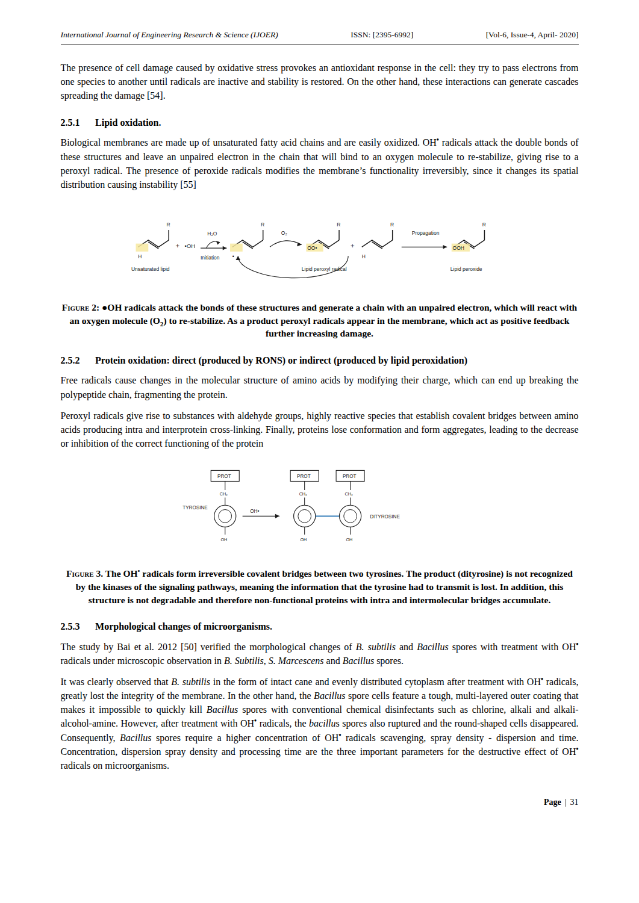International Journal of Engineering Research & Science (IJOER) ISSN: [2395-6992] [Vol-6, Issue-4, April- 2020]
The presence of cell damage caused by oxidative stress provokes an antioxidant response in the cell: they try to pass electrons from one species to another until radicals are inactive and stability is restored. On the other hand, these interactions can generate cascades spreading the damage [54].
2.5.1 Lipid oxidation.
Biological membranes are made up of unsaturated fatty acid chains and are easily oxidized. OH• radicals attack the double bonds of these structures and leave an unpaired electron in the chain that will bind to an oxygen molecule to re-stabilize, giving rise to a peroxyl radical. The presence of peroxide radicals modifies the membrane’s functionality irreversibly, since it changes its spatial distribution causing instability [55]
R H Unsaturated lipid + •OH H₂O Initiation R • O₂ R OO• Lipid peroxyl radical + R H Propagation R OOH Lipid peroxide
Figure 2: ●OH radicals attack the bonds of these structures and generate a chain with an unpaired electron, which will react with an oxygen molecule (O2) to re-stabilize. As a product peroxyl radicals appear in the membrane, which act as positive feedback further increasing damage.
2.5.2 Protein oxidation: direct (produced by RONS) or indirect (produced by lipid peroxidation)
Free radicals cause changes in the molecular structure of amino acids by modifying their charge, which can end up breaking the polypeptide chain, fragmenting the protein.
Peroxyl radicals give rise to substances with aldehyde groups, highly reactive species that establish covalent bridges between amino acids producing intra and interprotein cross-linking. Finally, proteins lose conformation and form aggregates, leading to the decrease or inhibition of the correct functioning of the protein
PROT CH₂ TYROSINE OH OH• PROT CH₂ OH PROT CH₂ OH DITYROSINE
Figure 3. The OH• radicals form irreversible covalent bridges between two tyrosines. The product (dityrosine) is not recognized by the kinases of the signaling pathways, meaning the information that the tyrosine had to transmit is lost. In addition, this structure is not degradable and therefore non-functional proteins with intra and intermolecular bridges accumulate.
2.5.3 Morphological changes of microorganisms.
The study by Bai et al. 2012 [50] verified the morphological changes of B. subtilis and Bacillus spores with treatment with OH• radicals under microscopic observation in B. Subtilis, S. Marcescens and Bacillus spores.
It was clearly observed that B. subtilis in the form of intact cane and evenly distributed cytoplasm after treatment with OH• radicals, greatly lost the integrity of the membrane. In the other hand, the Bacillus spore cells feature a tough, multi-layered outer coating that makes it impossible to quickly kill Bacillus spores with conventional chemical disinfectants such as chlorine, alkali and alkali-alcohol-amine. However, after treatment with OH• radicals, the bacillus spores also ruptured and the round-shaped cells disappeared. Consequently, Bacillus spores require a higher concentration of OH• radicals scavenging, spray density - dispersion and time. Concentration, dispersion spray density and processing time are the three important parameters for the destructive effect of OH• radicals on microorganisms.
Page|31